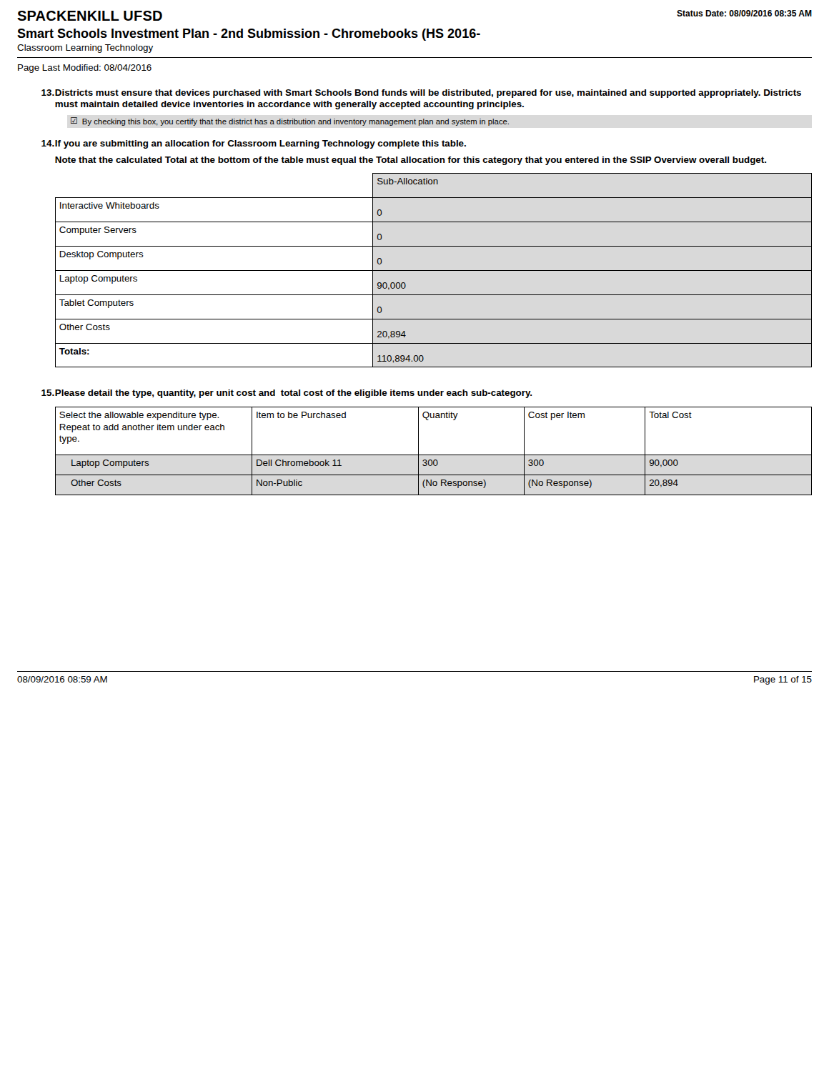SPACKENKILL UFSD
Status Date: 08/09/2016 08:35 AM
Smart Schools Investment Plan - 2nd Submission - Chromebooks (HS 2016-
Classroom Learning Technology
Page Last Modified: 08/04/2016
13.
Districts must ensure that devices purchased with Smart Schools Bond funds will be distributed, prepared for use, maintained and supported appropriately. Districts must maintain detailed device inventories in accordance with generally accepted accounting principles.
☑ By checking this box, you certify that the district has a distribution and inventory management plan and system in place.
14.
If you are submitting an allocation for Classroom Learning Technology complete this table.
Note that the calculated Total at the bottom of the table must equal the Total allocation for this category that you entered in the SSIP Overview overall budget.
| | Sub-Allocation |
| Interactive Whiteboards | 0 |
| Computer Servers | 0 |
| Desktop Computers | 0 |
| Laptop Computers | 90,000 |
| Tablet Computers | 0 |
| Other Costs | 20,894 |
| Totals: | 110,894.00 |
15.
Please detail the type, quantity, per unit cost and total cost of the eligible items under each sub-category.
| Select the allowable expenditure type. Repeat to add another item under each type. | Item to be Purchased | Quantity | Cost per Item | Total Cost |
| --- | --- | --- | --- | --- |
| Laptop Computers | Dell Chromebook 11 | 300 | 300 | 90,000 |
| Other Costs | Non-Public | (No Response) | (No Response) | 20,894 |
08/09/2016 08:59 AM
Page 11 of 15